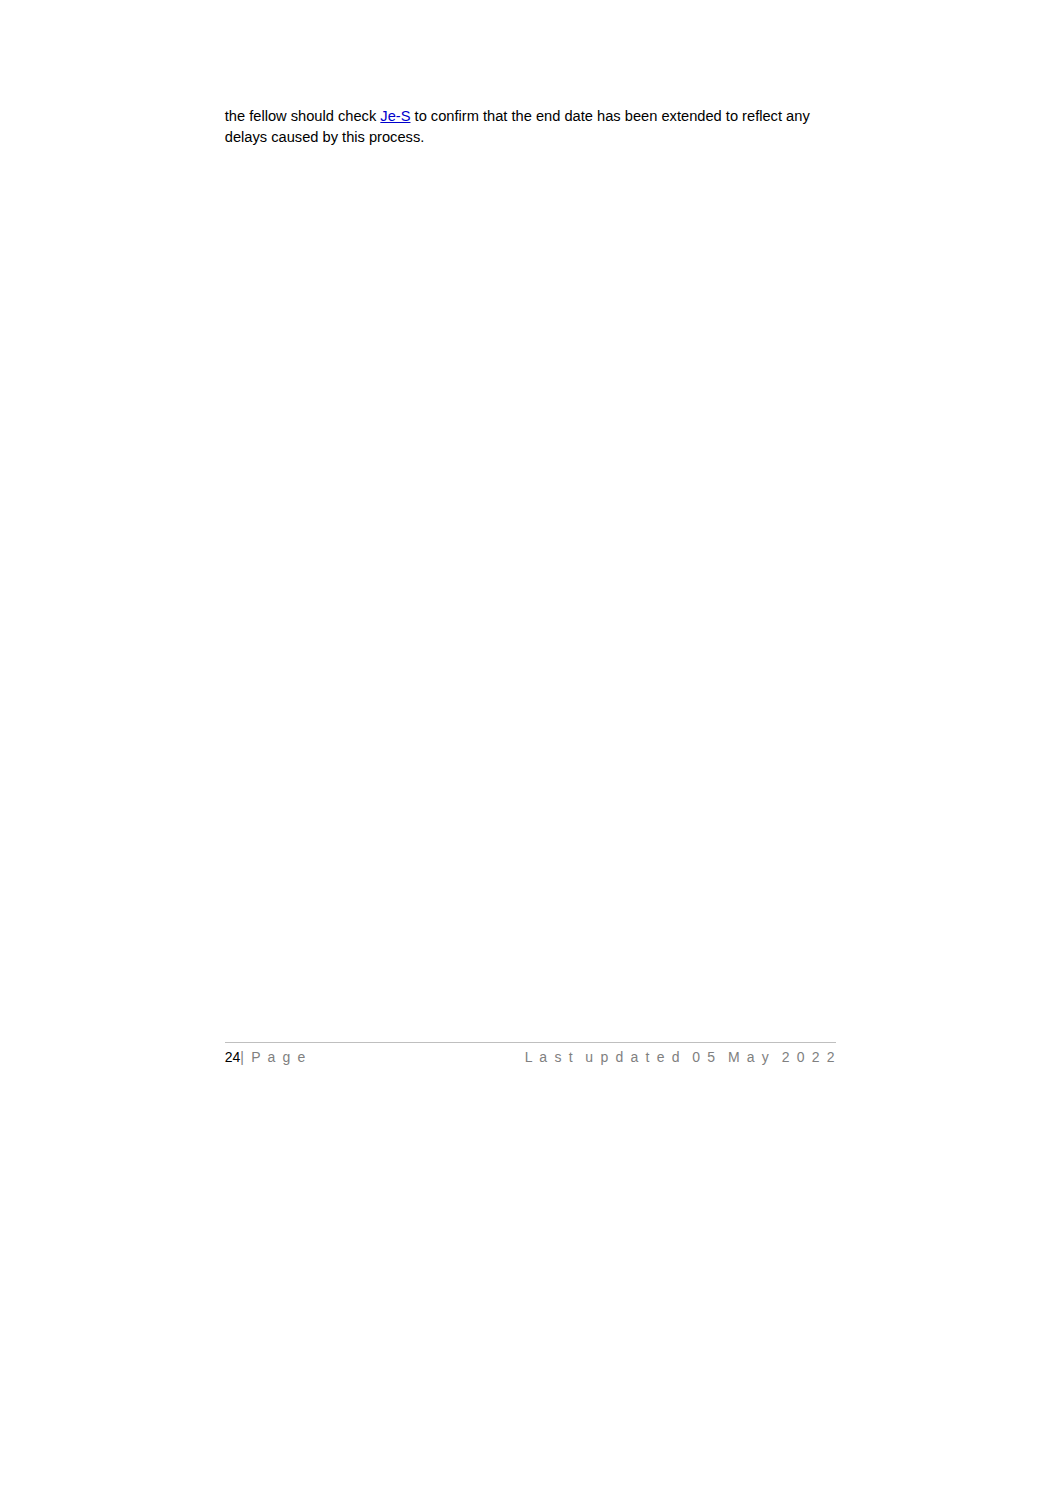the fellow should check Je-S to confirm that the end date has been extended to reflect any delays caused by this process.
24| P a g e
L a s t u p d a t e d 0 5 M a y 2 0 2 2